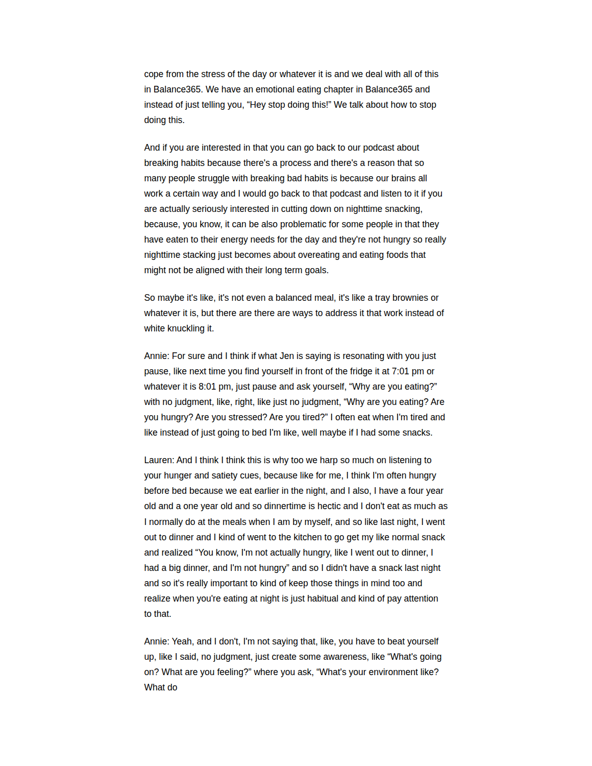cope from the stress of the day or whatever it is and we deal with all of this in Balance365. We have an emotional eating chapter in Balance365 and instead of just telling you, “Hey stop doing this!” We talk about how to stop doing this.
And if you are interested in that you can go back to our podcast about breaking habits because there's a process and there's a reason that so many people struggle with breaking bad habits is because our brains all work a certain way and I would go back to that podcast and listen to it if you are actually seriously interested in cutting down on nighttime snacking, because, you know, it can be also problematic for some people in that they have eaten to their energy needs for the day and they're not hungry so really nighttime stacking just becomes about overeating and eating foods that might not be aligned with their long term goals.
So maybe it's like, it's not even a balanced meal, it's like a tray brownies or whatever it is, but there are there are ways to address it that work instead of white knuckling it.
Annie: For sure and I think if what Jen is saying is resonating with you just pause, like next time you find yourself in front of the fridge it at 7:01 pm or whatever it is 8:01 pm, just pause and ask yourself, “Why are you eating?” with no judgment, like, right, like just no judgment, “Why are you eating? Are you hungry? Are you stressed? Are you tired?” I often eat when I'm tired and like instead of just going to bed I'm like, well maybe if I had some snacks.
Lauren: And I think I think this is why too we harp so much on listening to your hunger and satiety cues, because like for me, I think I'm often hungry before bed because we eat earlier in the night, and I also, I have a four year old and a one year old and so dinnertime is hectic and I don't eat as much as I normally do at the meals when I am by myself, and so like last night, I went out to dinner and I kind of went to the kitchen to go get my like normal snack and realized “You know, I'm not actually hungry, like I went out to dinner, I had a big dinner, and I'm not hungry” and so I didn't have a snack last night and so it's really important to kind of keep those things in mind too and realize when you're eating at night is just habitual and kind of pay attention to that.
Annie: Yeah, and I don't, I'm not saying that, like, you have to beat yourself up, like I said, no judgment, just create some awareness, like “What's going on? What are you feeling?” where you ask, “What's your environment like? What do